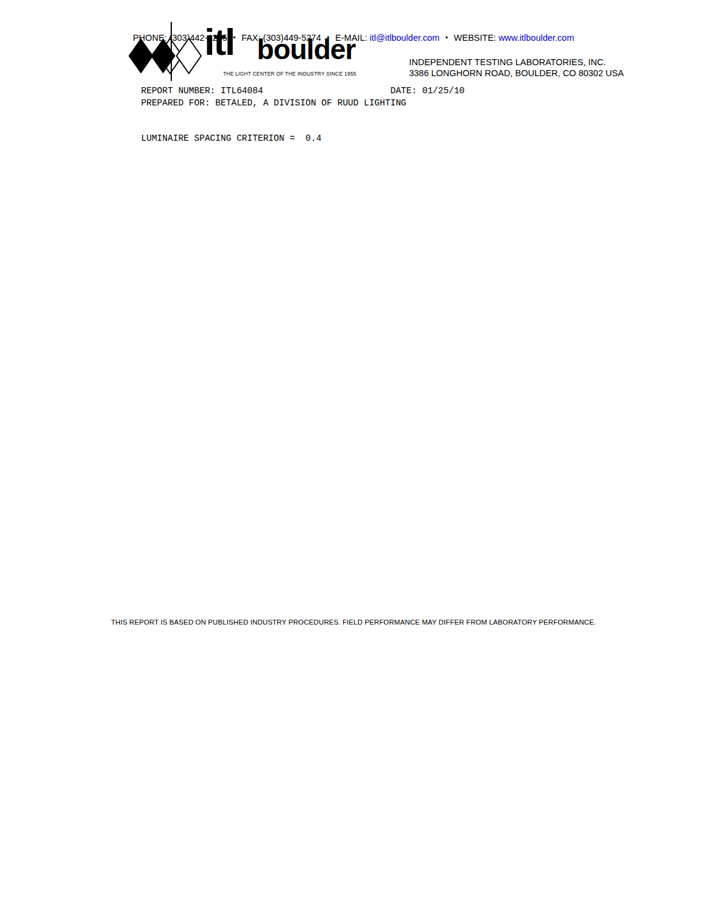itl
boulder
THE LIGHT CENTER OF THE INDUSTRY SINCE 1955
INDEPENDENT TESTING LABORATORIES, INC.
3386 LONGHORN ROAD, BOULDER, CO 80302 USA
PHONE: (303)442-1255•FAX: (303)449-5274•E-MAIL: itl@itlboulder.com•WEBSITE: www.itlboulder.com
REPORT NUMBER: ITL64084 DATE: 01/25/10 PREPARED FOR: BETALED, A DIVISION OF RUUD LIGHTING LUMINAIRE SPACING CRITERION = 0.4
THIS REPORT IS BASED ON PUBLISHED INDUSTRY PROCEDURES. FIELD PERFORMANCE MAY DIFFER FROM LABORATORY PERFORMANCE.